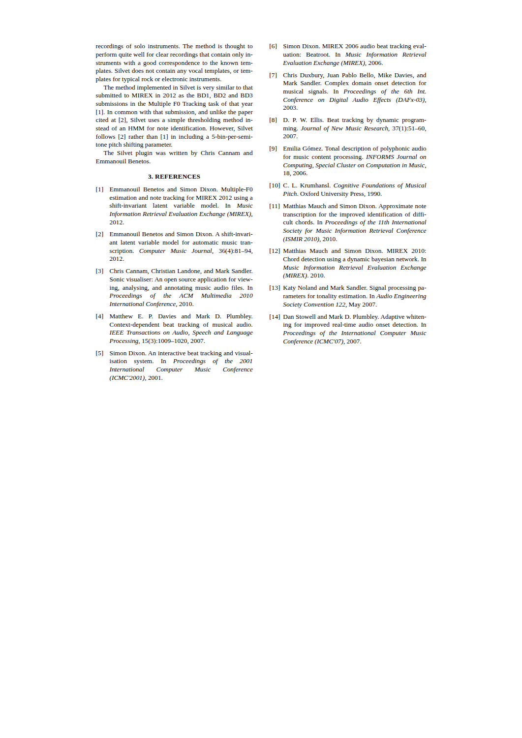recordings of solo instruments. The method is thought to perform quite well for clear recordings that contain only instruments with a good correspondence to the known templates. Silvet does not contain any vocal templates, or templates for typical rock or electronic instruments.
The method implemented in Silvet is very similar to that submitted to MIREX in 2012 as the BD1, BD2 and BD3 submissions in the Multiple F0 Tracking task of that year [1]. In common with that submission, and unlike the paper cited at [2], Silvet uses a simple thresholding method instead of an HMM for note identification. However, Silvet follows [2] rather than [1] in including a 5-bin-per-semitone pitch shifting parameter.
The Silvet plugin was written by Chris Cannam and Emmanouil Benetos.
3. References
Emmanouil Benetos and Simon Dixon. Multiple-F0 estimation and note tracking for MIREX 2012 using a shift-invariant latent variable model. In Music Information Retrieval Evaluation Exchange (MIREX), 2012.
Emmanouil Benetos and Simon Dixon. A shift-invariant latent variable model for automatic music transcription. Computer Music Journal, 36(4):81–94, 2012.
Chris Cannam, Christian Landone, and Mark Sandler. Sonic visualiser: An open source application for viewing, analysing, and annotating music audio files. In Proceedings of the ACM Multimedia 2010 International Conference, 2010.
Matthew E. P. Davies and Mark D. Plumbley. Context-dependent beat tracking of musical audio. IEEE Transactions on Audio, Speech and Language Processing, 15(3):1009–1020, 2007.
Simon Dixon. An interactive beat tracking and visualisation system. In Proceedings of the 2001 International Computer Music Conference (ICMC'2001), 2001.
Simon Dixon. MIREX 2006 audio beat tracking evaluation: Beatroot. In Music Information Retrieval Evaluation Exchange (MIREX), 2006.
Chris Duxbury, Juan Pablo Bello, Mike Davies, and Mark Sandler. Complex domain onset detection for musical signals. In Proceedings of the 6th Int. Conference on Digital Audio Effects (DAFx-03), 2003.
D. P. W. Ellis. Beat tracking by dynamic programming. Journal of New Music Research, 37(1):51–60, 2007.
Emilia Gómez. Tonal description of polyphonic audio for music content processing. INFORMS Journal on Computing, Special Cluster on Computation in Music, 18, 2006.
C. L. Krumhansl. Cognitive Foundations of Musical Pitch. Oxford University Press, 1990.
Matthias Mauch and Simon Dixon. Approximate note transcription for the improved identification of difficult chords. In Proceedings of the 11th International Society for Music Information Retrieval Conference (ISMIR 2010), 2010.
Matthias Mauch and Simon Dixon. MIREX 2010: Chord detection using a dynamic bayesian network. In Music Information Retrieval Evaluation Exchange (MIREX). 2010.
Katy Noland and Mark Sandler. Signal processing parameters for tonality estimation. In Audio Engineering Society Convention 122, May 2007.
Dan Stowell and Mark D. Plumbley. Adaptive whitening for improved real-time audio onset detection. In Proceedings of the International Computer Music Conference (ICMC'07), 2007.